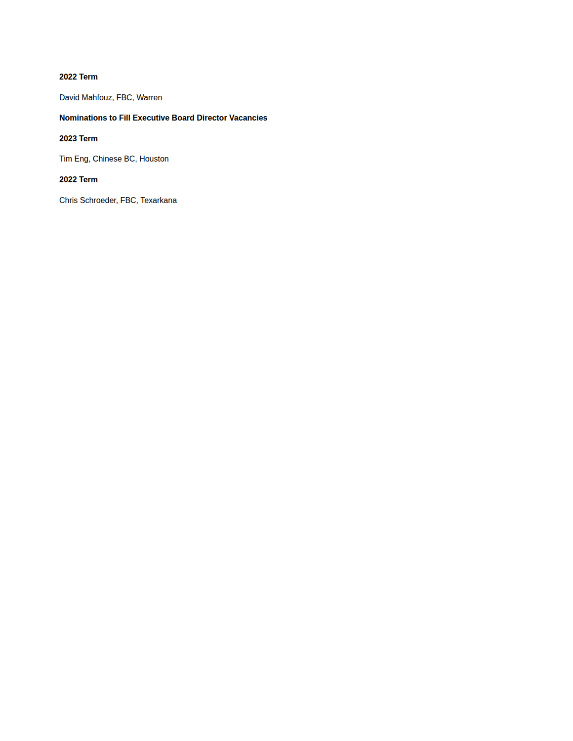2022 Term
David Mahfouz, FBC, Warren
Nominations to Fill Executive Board Director Vacancies
2023 Term
Tim Eng, Chinese BC, Houston
2022 Term
Chris Schroeder, FBC, Texarkana